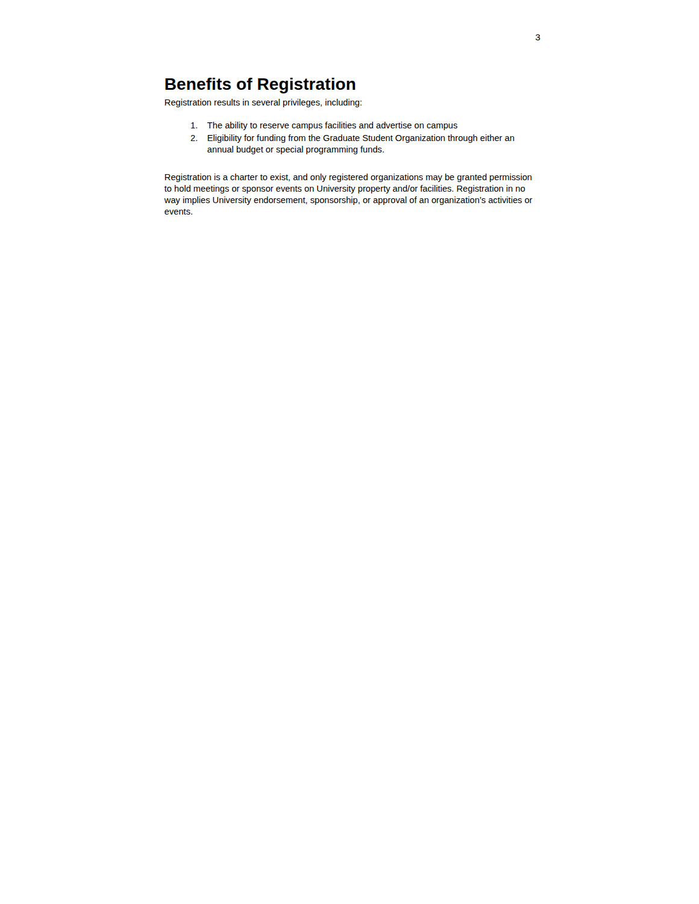3
Benefits of Registration
Registration results in several privileges, including:
The ability to reserve campus facilities and advertise on campus
Eligibility for funding from the Graduate Student Organization through either an annual budget or special programming funds.
Registration is a charter to exist, and only registered organizations may be granted permission to hold meetings or sponsor events on University property and/or facilities. Registration in no way implies University endorsement, sponsorship, or approval of an organization’s activities or events.